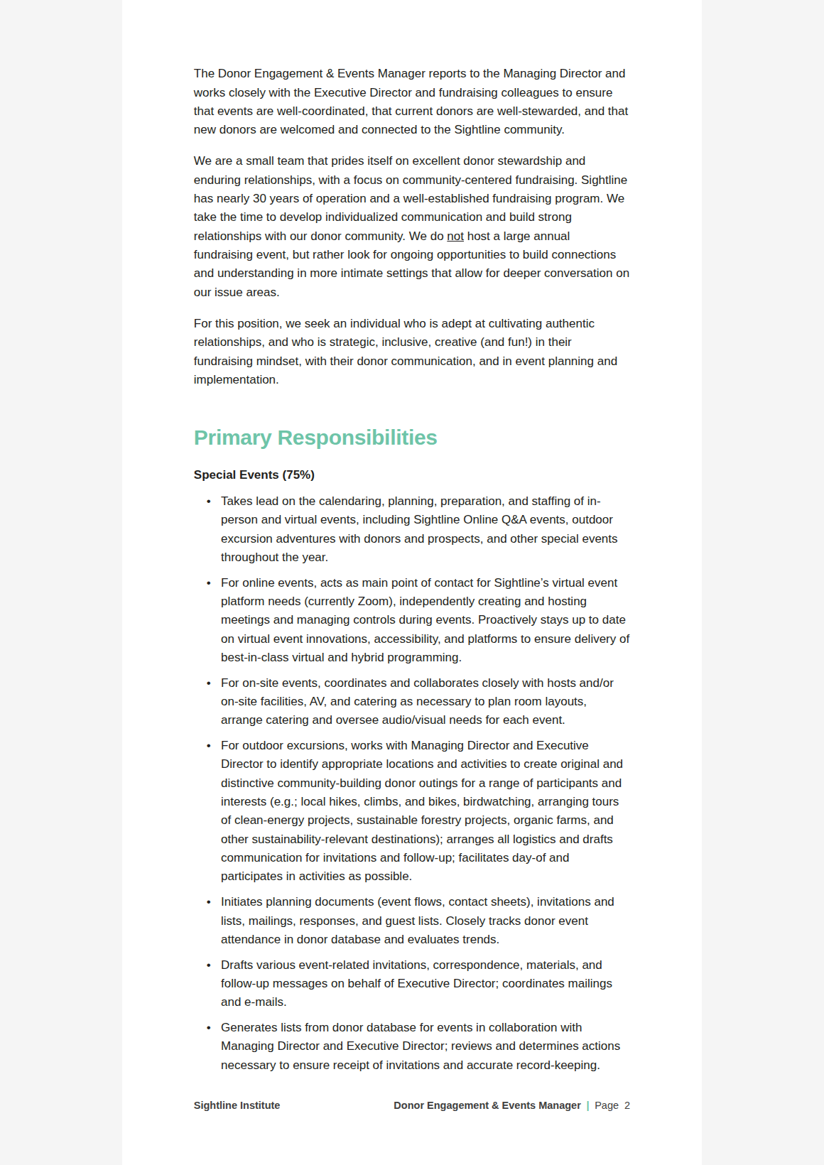The Donor Engagement & Events Manager reports to the Managing Director and works closely with the Executive Director and fundraising colleagues to ensure that events are well-coordinated, that current donors are well-stewarded, and that new donors are welcomed and connected to the Sightline community.
We are a small team that prides itself on excellent donor stewardship and enduring relationships, with a focus on community-centered fundraising. Sightline has nearly 30 years of operation and a well-established fundraising program. We take the time to develop individualized communication and build strong relationships with our donor community. We do not host a large annual fundraising event, but rather look for ongoing opportunities to build connections and understanding in more intimate settings that allow for deeper conversation on our issue areas.
For this position, we seek an individual who is adept at cultivating authentic relationships, and who is strategic, inclusive, creative (and fun!) in their fundraising mindset, with their donor communication, and in event planning and implementation.
Primary Responsibilities
Special Events (75%)
Takes lead on the calendaring, planning, preparation, and staffing of in-person and virtual events, including Sightline Online Q&A events, outdoor excursion adventures with donors and prospects, and other special events throughout the year.
For online events, acts as main point of contact for Sightline’s virtual event platform needs (currently Zoom), independently creating and hosting meetings and managing controls during events. Proactively stays up to date on virtual event innovations, accessibility, and platforms to ensure delivery of best-in-class virtual and hybrid programming.
For on-site events, coordinates and collaborates closely with hosts and/or on-site facilities, AV, and catering as necessary to plan room layouts, arrange catering and oversee audio/visual needs for each event.
For outdoor excursions, works with Managing Director and Executive Director to identify appropriate locations and activities to create original and distinctive community-building donor outings for a range of participants and interests (e.g.; local hikes, climbs, and bikes, birdwatching, arranging tours of clean-energy projects, sustainable forestry projects, organic farms, and other sustainability-relevant destinations); arranges all logistics and drafts communication for invitations and follow-up; facilitates day-of and participates in activities as possible.
Initiates planning documents (event flows, contact sheets), invitations and lists, mailings, responses, and guest lists. Closely tracks donor event attendance in donor database and evaluates trends.
Drafts various event-related invitations, correspondence, materials, and follow-up messages on behalf of Executive Director; coordinates mailings and e-mails.
Generates lists from donor database for events in collaboration with Managing Director and Executive Director; reviews and determines actions necessary to ensure receipt of invitations and accurate record-keeping.
Sightline Institute
Donor Engagement & Events Manager | Page 2